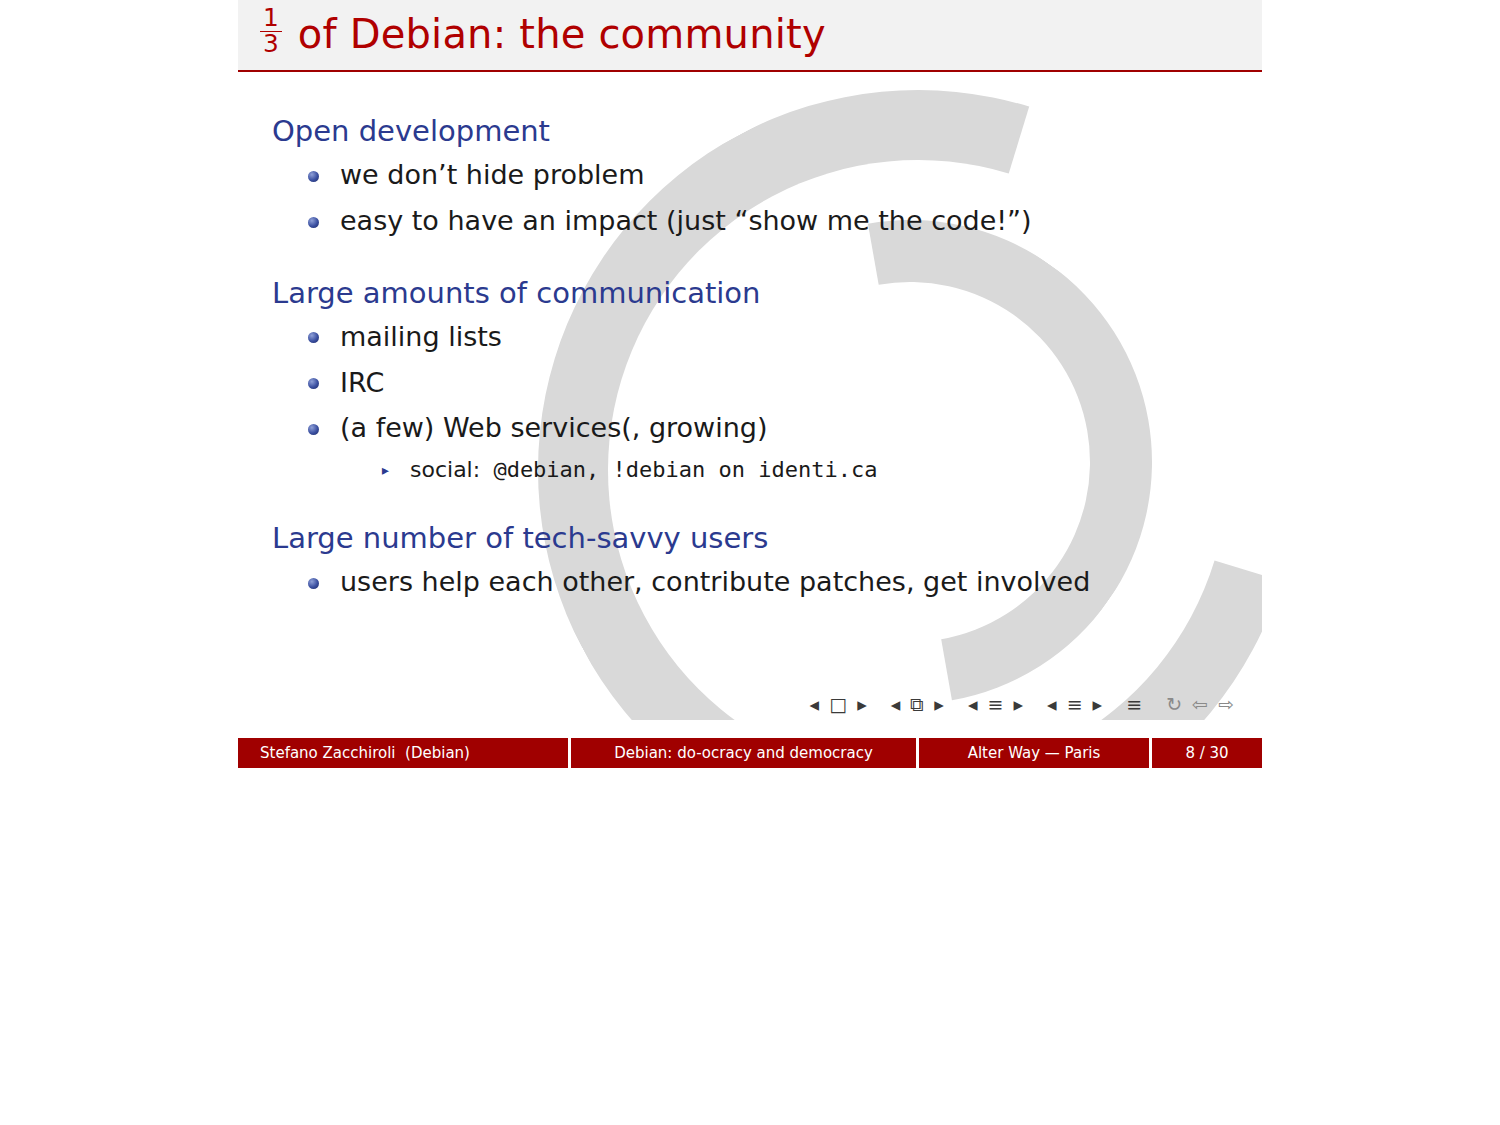13 of Debian: the community
Open development
we don’t hide problem
easy to have an impact (just “show me the code!”)
Large amounts of communication
mailing lists
IRC
(a few) Web services(, growing)
social: @debian, !debian on identi.ca
Large number of tech-savvy users
users help each other, contribute patches, get involved
◂ □ ▸ ◂ ⧉ ▸ ◂ ≡ ▸ ◂ ≡ ▸ ≡ ↻ ⇦ ⇨
Stefano Zacchiroli (Debian)
Debian: do-ocracy and democracy
Alter Way — Paris
8 / 30